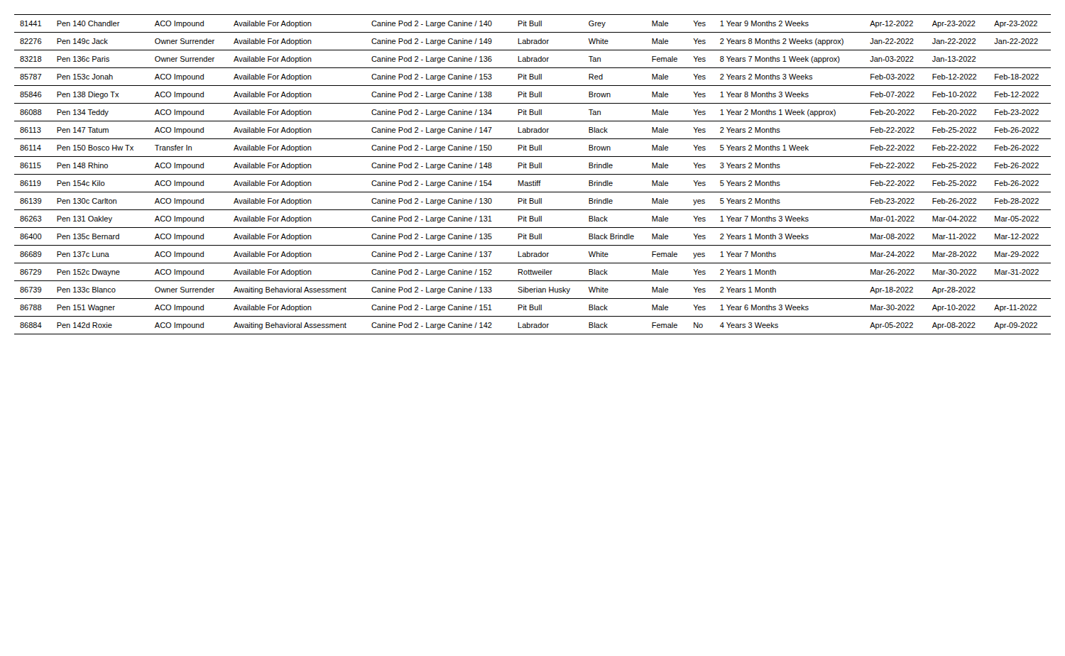| 81441 | Pen 140 Chandler | ACO Impound | Available For Adoption | Canine Pod 2 - Large Canine / 140 | Pit Bull | Grey | Male | Yes | 1 Year 9 Months 2 Weeks | Apr-12-2022 | Apr-23-2022 | Apr-23-2022 |
| 82276 | Pen 149c Jack | Owner Surrender | Available For Adoption | Canine Pod 2 - Large Canine / 149 | Labrador | White | Male | Yes | 2 Years 8 Months 2 Weeks (approx) | Jan-22-2022 | Jan-22-2022 | Jan-22-2022 |
| 83218 | Pen 136c Paris | Owner Surrender | Available For Adoption | Canine Pod 2 - Large Canine / 136 | Labrador | Tan | Female | Yes | 8 Years 7 Months 1 Week (approx) | Jan-03-2022 | Jan-13-2022 | |
| 85787 | Pen 153c Jonah | ACO Impound | Available For Adoption | Canine Pod 2 - Large Canine / 153 | Pit Bull | Red | Male | Yes | 2 Years 2 Months 3 Weeks | Feb-03-2022 | Feb-12-2022 | Feb-18-2022 |
| 85846 | Pen 138 Diego Tx | ACO Impound | Available For Adoption | Canine Pod 2 - Large Canine / 138 | Pit Bull | Brown | Male | Yes | 1 Year 8 Months 3 Weeks | Feb-07-2022 | Feb-10-2022 | Feb-12-2022 |
| 86088 | Pen 134 Teddy | ACO Impound | Available For Adoption | Canine Pod 2 - Large Canine / 134 | Pit Bull | Tan | Male | Yes | 1 Year 2 Months 1 Week (approx) | Feb-20-2022 | Feb-20-2022 | Feb-23-2022 |
| 86113 | Pen 147 Tatum | ACO Impound | Available For Adoption | Canine Pod 2 - Large Canine / 147 | Labrador | Black | Male | Yes | 2 Years 2 Months | Feb-22-2022 | Feb-25-2022 | Feb-26-2022 |
| 86114 | Pen 150 Bosco Hw Tx | Transfer In | Available For Adoption | Canine Pod 2 - Large Canine / 150 | Pit Bull | Brown | Male | Yes | 5 Years 2 Months 1 Week | Feb-22-2022 | Feb-22-2022 | Feb-26-2022 |
| 86115 | Pen 148 Rhino | ACO Impound | Available For Adoption | Canine Pod 2 - Large Canine / 148 | Pit Bull | Brindle | Male | Yes | 3 Years 2 Months | Feb-22-2022 | Feb-25-2022 | Feb-26-2022 |
| 86119 | Pen 154c Kilo | ACO Impound | Available For Adoption | Canine Pod 2 - Large Canine / 154 | Mastiff | Brindle | Male | Yes | 5 Years 2 Months | Feb-22-2022 | Feb-25-2022 | Feb-26-2022 |
| 86139 | Pen 130c Carlton | ACO Impound | Available For Adoption | Canine Pod 2 - Large Canine / 130 | Pit Bull | Brindle | Male | yes | 5 Years 2 Months | Feb-23-2022 | Feb-26-2022 | Feb-28-2022 |
| 86263 | Pen 131 Oakley | ACO Impound | Available For Adoption | Canine Pod 2 - Large Canine / 131 | Pit Bull | Black | Male | Yes | 1 Year 7 Months 3 Weeks | Mar-01-2022 | Mar-04-2022 | Mar-05-2022 |
| 86400 | Pen 135c Bernard | ACO Impound | Available For Adoption | Canine Pod 2 - Large Canine / 135 | Pit Bull | Black Brindle | Male | Yes | 2 Years 1 Month 3 Weeks | Mar-08-2022 | Mar-11-2022 | Mar-12-2022 |
| 86689 | Pen 137c Luna | ACO Impound | Available For Adoption | Canine Pod 2 - Large Canine / 137 | Labrador | White | Female | yes | 1 Year 7 Months | Mar-24-2022 | Mar-28-2022 | Mar-29-2022 |
| 86729 | Pen 152c Dwayne | ACO Impound | Available For Adoption | Canine Pod 2 - Large Canine / 152 | Rottweiler | Black | Male | Yes | 2 Years 1 Month | Mar-26-2022 | Mar-30-2022 | Mar-31-2022 |
| 86739 | Pen 133c Blanco | Owner Surrender | Awaiting Behavioral Assessment | Canine Pod 2 - Large Canine / 133 | Siberian Husky | White | Male | Yes | 2 Years 1 Month | Apr-18-2022 | Apr-28-2022 | |
| 86788 | Pen 151 Wagner | ACO Impound | Available For Adoption | Canine Pod 2 - Large Canine / 151 | Pit Bull | Black | Male | Yes | 1 Year 6 Months 3 Weeks | Mar-30-2022 | Apr-10-2022 | Apr-11-2022 |
| 86884 | Pen 142d Roxie | ACO Impound | Awaiting Behavioral Assessment | Canine Pod 2 - Large Canine / 142 | Labrador | Black | Female | No | 4 Years 3 Weeks | Apr-05-2022 | Apr-08-2022 | Apr-09-2022 |